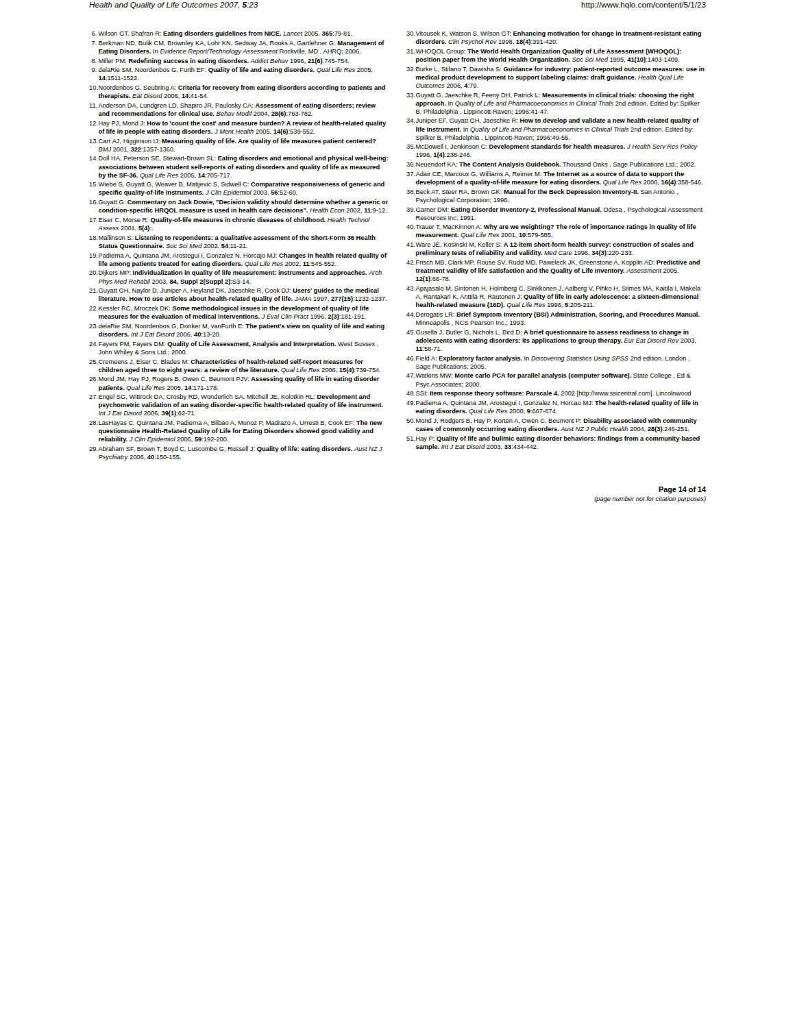Health and Quality of Life Outcomes 2007, 5:23
http://www.hqlo.com/content/5/1/23
6 Wilson GT, Shafran R: Eating disorders guidelines from NICE. Lancet 2005, 365:79-81.
7 Berkman ND, Bulik CM, Brownley KA, Lohr KN, Sedway JA, Rooks A, Gartlehner G: Management of Eating Disorders. In Evidence Report/Technology Assessment Rockville, MD , AHRQ; 2006.
8 Miller PM: Redefining success in eating disorders. Addict Behav 1996, 21(6):745-754.
9delaRie SM, Noordenbos G, Furth EF: Quality of life and eating disorders. Qual Life Res 2005, 14:1511-1522.
10 Noordenbos G, Seubring A: Criteria for recovery from eating disorders according to patients and therapists. Eat Disord 2006, 14:41-54.
11 Anderson DA, Lundgren LD, Shapiro JR, Paulosky CA: Assessment of eating disorders; review and recommendations for clinical use. Behav Modif 2004, 28(6):763-782.
12 Hay PJ, Mond J: How to 'count the cost' and measure burden? A review of health-related quality of life in people with eating disorders. J Ment Health 2005, 14(6):539-552.
13 Carr AJ, Higginson IJ: Measuring quality of life. Are quality of life measures patient centered? BMJ 2001, 322:1357-1360.
14 Doll HA, Peterson SE, Stewart-Brown SL: Eating disorders and emotional and physical well-being: associations between student self-reports of eating disorders and quality of life as measured by the SF-36. Qual Life Res 2005, 14:705-717.
15 Wiebe S, Guyatt G, Weaver B, Matijevic S, Sidwell C: Comparative responsiveness of generic and specific quality-of-life instruments. J Clin Epidemiol 2003, 56:52-60.
16 Guyatt G: Commentary on Jack Dowie, "Decision validity should determine whether a generic or condition-specific HRQOL measure is used in health care decisions". Health Econ 2002, 11:9-12.
17 Eiser C, Morse R: Quality-of-life measures in chronic diseases of childhood. Health Technol Assess 2001, 5(4):.
18 Mallinson S: Listening to respondents: a qualitative assessment of the Short-Form 36 Health Status Questionnaire. Soc Sci Med 2002, 54:11-21.
19 Padierna A, Quintana JM, Arostegui I, Gonzalez N, Horcajo MJ: Changes in health related quality of life among patients treated for eating disorders. Qual Life Res 2002, 11:545-552.
20 Dijkers MP: Individualization in quality of life measurement: instruments and approaches. Arch Phys Med Rehabil 2003, 84, Suppl 2(Suppl 2):S3-14.
21 Guyatt GH, Naylor D, Juniper A, Heyland DK, Jaeschke R, Cook DJ: Users' guides to the medical literature. How to use articles about health-related quality of life. JAMA 1997, 277(15):1232-1237.
22 Kessler RC, Mroczek DK: Some methodological issues in the development of quality of life measures for the evaluation of medical interventions. J Eval Clin Pract 1996, 2(3):181-191.
23delaRie SM, Noordenbos G, Donker M, vanFurth E: The patient's view on quality of life and eating disorders. Int J Eat Disord 2006, 40:13-20.
24 Fayers PM, Fayers DM: Quality of Life Assessment, Analysis and Interpretation. West Sussex , John Whiley & Sons Ltd.; 2000.
25 Cremeens J, Eiser C, Blades M: Characteristics of health-related self-report measures for children aged three to eight years: a review of the literature. Qual Life Res 2006, 15(4):739-754.
26 Mond JM, Hay PJ, Rogers B, Owen C, Beumont PJV: Assessing quality of life in eating disorder patients. Qual Life Res 2005, 14:171-178.
27 Engel SG, Wittrock DA, Crosby RD, Wonderlich SA, Mitchell JE, Kolotkin RL: Development and psychometric validation of an eating disorder-specific health-related quality of life instrument. Int J Eat Disord 2006, 39(1):62-71.
28 LasHayas C, Quintana JM, Padierna A, Bilbao A, Munoz P, Madrazo A, Urresti B, Cook EF: The new questionnaire Health-Related Quality of Life for Eating Disorders showed good validity and reliability. J Clin Epidemiol 2006, 59:192-200.
29 Abraham SF, Brown T, Boyd C, Luscombe G, Russell J: Quality of life: eating disorders. Aust NZ J Psychiatry 2006, 40:150-155.
30 Vitousek K, Watson S, Wilson GT: Enhancing motivation for change in treatment-resistant eating disorders. Clin Psychol Rev 1998, 18(4):391-420.
31 WHOQOL Group: The World Health Organization Quality of Life Assessment (WHOQOL): position paper from the World Health Organization. Soc Sci Med 1995, 41(10):1403-1409.
32 Burke L, Stifano T, Dawisha S: Guidance for industry: patient-reported outcome measures: use in medical product development to support labeling claims: draft guidance. Health Qual Life Outcomes 2006, 4:79.
33 Guyatt G, Jaeschke R, Feeny DH, Patrick L: Measurements in clinical trials: choosing the right approach. In Quality of Life and Pharmacoeconomics in Clinical Trials 2nd edition. Edited by: Spilker B. Philadelphia , Lippincott-Raven; 1996:41-47.
34 Juniper EF, Guyatt GH, Jaeschke R: How to develop and validate a new health-related quality of life instrument. In Quality of Life and Pharmacoeconomics in Clinical Trials 2nd edition. Edited by: Spilker B. Philadelphia , Lippincott-Raven; 1996:49-55.
35 McDowell I, Jenkinson C: Development standards for health measures. J Health Serv Res Policy 1996, 1(4):238-246.
36 Neuendorf KA: The Content Analysis Guidebook. Thousand Oaks , Sage Publications Ltd.; 2002.
37 Adair CE, Marcoux G, Williams A, Reimer M: The Internet as a source of data to support the development of a quality-of-life measure for eating disorders. Qual Life Res 2006, 16(4):358-546.
38 Beck AT, Steer RA, Brown GK: Manual for the Beck Depression Inventory-II. San Antonio , Psychological Corporation; 1996.
39 Garner DM: Eating Disorder Inventory-2, Professional Manual. Odesa , Psychological Assessment Resources Inc; 1991.
40 Trauer T, MacKinnon A: Why are we weighting? The role of importance ratings in quality of life measurement. Qual Life Res 2001, 10:579-585.
41 Ware JE, Kosinski M, Keller S: A 12-item short-form health survey: construction of scales and preliminary tests of reliability and validity. Med Care 1996, 34(3):220-233.
42 Frisch MB, Clark MP, Rouse SV, Rudd MD, Paweleck JK, Greenstone A, Kopplin AD: Predictive and treatment validity of life satisfaction and the Quality of Life Inventory. Assessment 2005, 12(1):66-78.
43 Apajasalo M, Sintonen H, Holmberg C, Sinkkonen J, Aalberg V, Pihko H, Siimes MA, Kaitila I, Makela A, Rantakari K, Anttila R, Rautonen J: Quality of life in early adolescence: a sixteen-dimensional health-related measure (16D). Qual Life Res 1996, 5:205-211.
44 Derogatis LR: Brief Symptom Inventory (BSI) Administration, Scoring, and Procedures Manual. Minneapolis , NCS Pearson Inc.; 1993.
45 Gusella J, Butler G, Nichols L, Bird D: A brief questionnaire to assess readiness to change in adolescents with eating disorders: its applications to group therapy. Eur Eat Disord Rev 2003, 11:58-71.
46 Field A: Exploratory factor analysis. In Discovering Statistics Using SPSS 2nd edition. London , Sage Publications; 2005.
47 Watkins MW: Monte carlo PCA for parallel analysis (computer software). State College , Ed & Psyc Associates; 2000.
48 SSI: Item response theory software: Parscale 4. 2002 [http://www.ssicentral.com]. Lincolnwood
49 Padierna A, Quintana JM, Arostegui I, Gonzalez N, Horcao MJ: The health-related quality of life in eating disorders. Qual Life Res 2000, 9:667-674.
50 Mond J, Rodgers B, Hay P, Korten A, Owen C, Beumont P: Disability associated with community cases of commonly occurring eating disorders. Aust NZ J Public Health 2004, 28(3):246-251.
51 Hay P: Quality of life and bulimic eating disorder behaviors: findings from a community-based sample. Int J Eat Disord 2003, 33:434-442.
Page 14 of 14
(page number not for citation purposes)